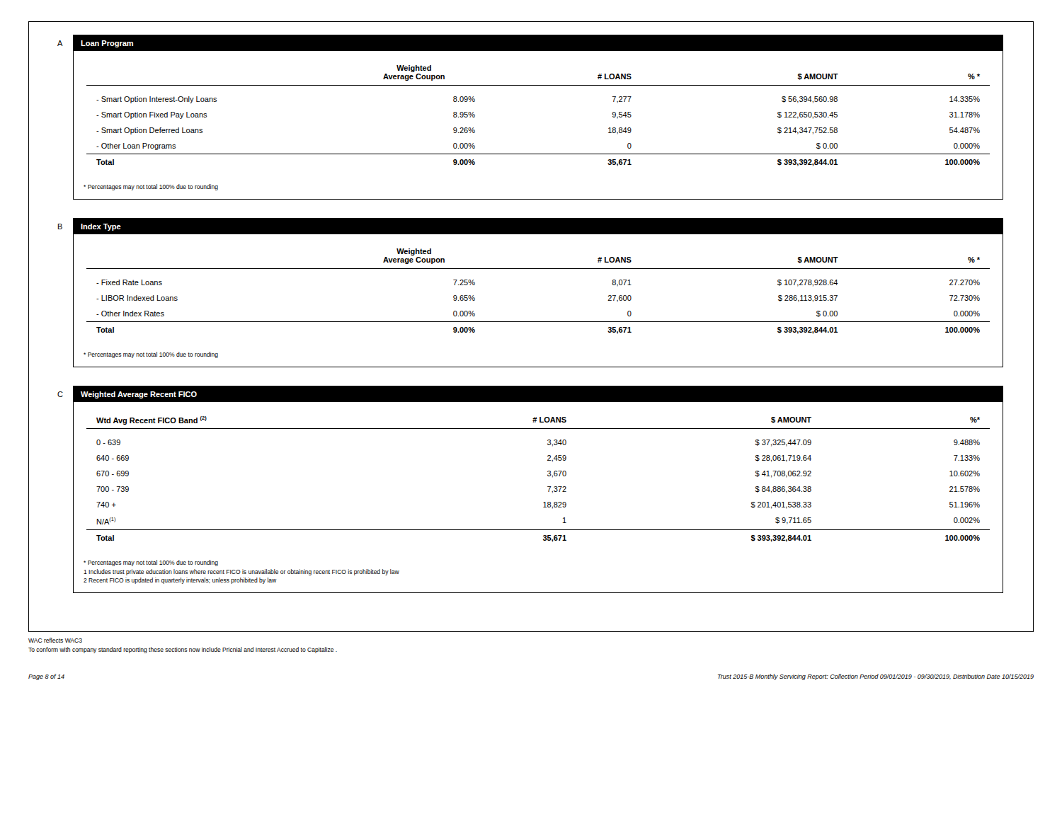A
Loan Program
| | Weighted Average Coupon | # LOANS | $ AMOUNT | % * |
| --- | --- | --- | --- | --- |
| - Smart Option Interest-Only Loans | 8.09% | 7,277 | $ 56,394,560.98 | 14.335% |
| - Smart Option Fixed Pay Loans | 8.95% | 9,545 | $ 122,650,530.45 | 31.178% |
| - Smart Option Deferred Loans | 9.26% | 18,849 | $ 214,347,752.58 | 54.487% |
| - Other Loan Programs | 0.00% | 0 | $ 0.00 | 0.000% |
| Total | 9.00% | 35,671 | $ 393,392,844.01 | 100.000% |
* Percentages may not total 100% due to rounding
B
Index Type
| | Weighted Average Coupon | # LOANS | $ AMOUNT | % * |
| --- | --- | --- | --- | --- |
| - Fixed Rate Loans | 7.25% | 8,071 | $ 107,278,928.64 | 27.270% |
| - LIBOR Indexed Loans | 9.65% | 27,600 | $ 286,113,915.37 | 72.730% |
| - Other Index Rates | 0.00% | 0 | $ 0.00 | 0.000% |
| Total | 9.00% | 35,671 | $ 393,392,844.01 | 100.000% |
* Percentages may not total 100% due to rounding
C
Weighted Average Recent FICO
| Wtd Avg Recent FICO Band (2) | # LOANS | $ AMOUNT | %* |
| --- | --- | --- | --- |
| 0 - 639 | 3,340 | $ 37,325,447.09 | 9.488% |
| 640 - 669 | 2,459 | $ 28,061,719.64 | 7.133% |
| 670 - 699 | 3,670 | $ 41,708,062.92 | 10.602% |
| 700 - 739 | 7,372 | $ 84,886,364.38 | 21.578% |
| 740 + | 18,829 | $ 201,401,538.33 | 51.196% |
| N/A (1) | 1 | $ 9,711.65 | 0.002% |
| Total | 35,671 | $ 393,392,844.01 | 100.000% |
* Percentages may not total 100% due to rounding
1 Includes trust private education loans where recent FICO is unavailable or obtaining recent FICO is prohibited by law
2 Recent FICO is updated in quarterly intervals; unless prohibited by law
WAC reflects WAC3
To conform with company standard reporting these sections now include Pricnial and Interest Accrued to Capitalize .
Page 8 of 14
Trust 2015-B Monthly Servicing Report: Collection Period 09/01/2019 - 09/30/2019, Distribution Date 10/15/2019